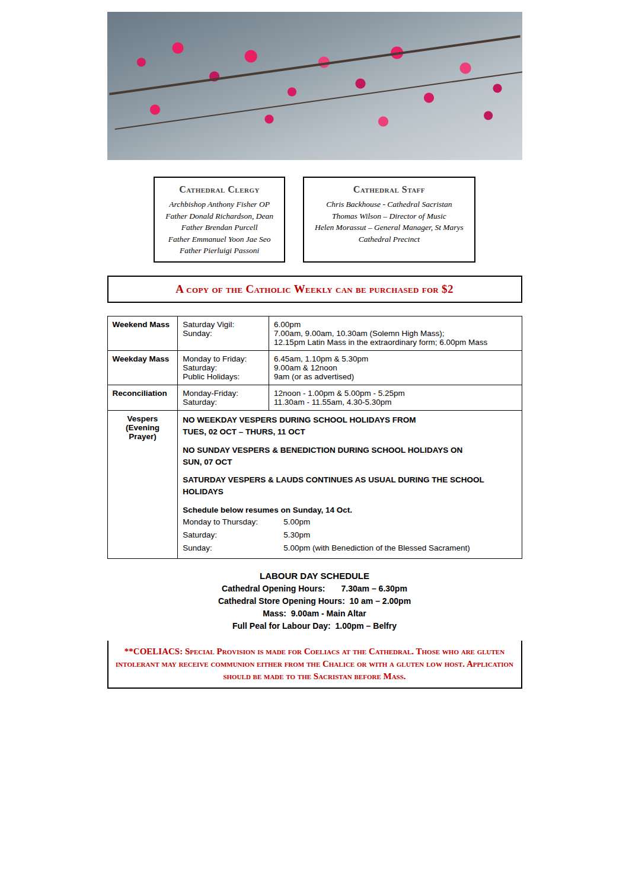Cathedral Clergy
Archbishop Anthony Fisher OP
Father Donald Richardson, Dean
Father Brendan Purcell
Father Emmanuel Yoon Jae Seo
Father Pierluigi Passoni
Cathedral Staff
Chris Backhouse - Cathedral Sacristan
Thomas Wilson – Director of Music
Helen Morassut – General Manager, St Marys
Cathedral Precinct
A copy of the Catholic Weekly can be purchased for $2
| Weekend Mass | Saturday Vigil: Sunday: | 6.00pm 7.00am, 9.00am, 10.30am (Solemn High Mass); 12.15pm Latin Mass in the extraordinary form; 6.00pm Mass |
| Weekday Mass | Monday to Friday: Saturday: Public Holidays: | 6.45am, 1.10pm & 5.30pm 9.00am & 12noon 9am (or as advertised) |
| Reconciliation | Monday-Friday: Saturday: | 12noon - 1.00pm & 5.00pm - 5.25pm 11.30am - 11.55am, 4.30-5.30pm |
| Vespers (Evening Prayer) | NO WEEKDAY VESPERS DURING SCHOOL HOLIDAYS FROM TUES, 02 OCT – THURS, 11 OCT NO SUNDAY VESPERS & BENEDICTION DURING SCHOOL HOLIDAYS ON SUN, 07 OCT SATURDAY VESPERS & LAUDS CONTINUES AS USUAL DURING THE SCHOOL HOLIDAYS Schedule below resumes on Sunday, 14 Oct. Monday to Thursday: 5.00pm Saturday: 5.30pm Sunday: 5.00pm (with Benediction of the Blessed Sacrament) |
LABOUR DAY SCHEDULE
Cathedral Opening Hours: 7.30am – 6.30pm
Cathedral Store Opening Hours: 10 am – 2.00pm
Mass: 9.00am - Main Altar
Full Peal for Labour Day: 1.00pm – Belfry
**Coeliacs: Special Provision is made for Coeliacs at the Cathedral. Those who are gluten intolerant may receive communion either from the Chalice or with a gluten low host. Application should be made to the Sacristan before Mass.